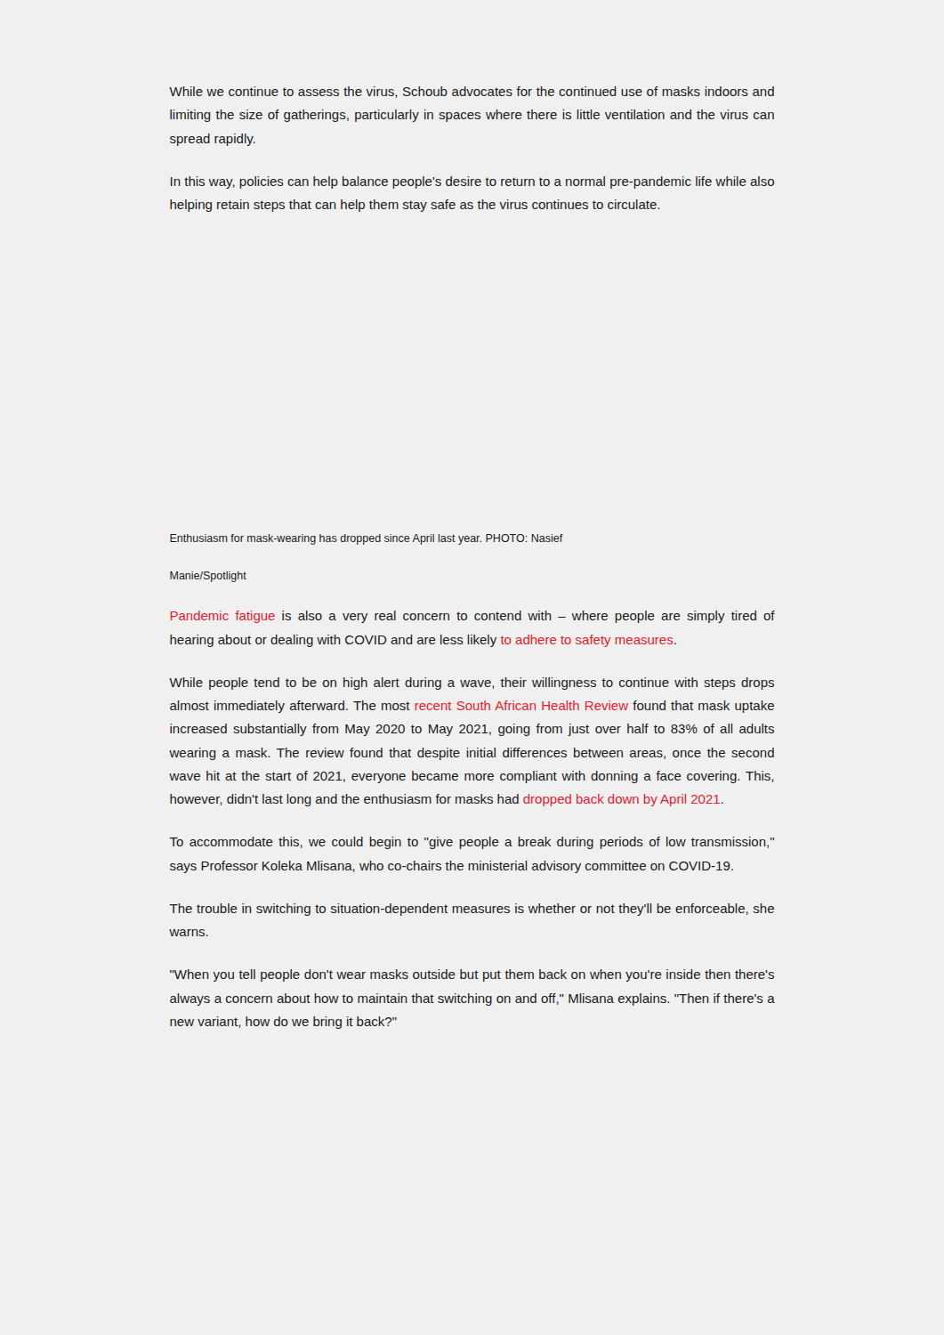While we continue to assess the virus, Schoub advocates for the continued use of masks indoors and limiting the size of gatherings, particularly in spaces where there is little ventilation and the virus can spread rapidly.
In this way, policies can help balance people's desire to return to a normal pre-pandemic life while also helping retain steps that can help them stay safe as the virus continues to circulate.
Enthusiasm for mask-wearing has dropped since April last year. PHOTO: Nasief
Manie/Spotlight
Pandemic fatigue is also a very real concern to contend with – where people are simply tired of hearing about or dealing with COVID and are less likely to adhere to safety measures.
While people tend to be on high alert during a wave, their willingness to continue with steps drops almost immediately afterward. The most recent South African Health Review found that mask uptake increased substantially from May 2020 to May 2021, going from just over half to 83% of all adults wearing a mask. The review found that despite initial differences between areas, once the second wave hit at the start of 2021, everyone became more compliant with donning a face covering. This, however, didn't last long and the enthusiasm for masks had dropped back down by April 2021.
To accommodate this, we could begin to "give people a break during periods of low transmission," says Professor Koleka Mlisana, who co-chairs the ministerial advisory committee on COVID-19.
The trouble in switching to situation-dependent measures is whether or not they'll be enforceable, she warns.
"When you tell people don't wear masks outside but put them back on when you're inside then there's always a concern about how to maintain that switching on and off," Mlisana explains. "Then if there's a new variant, how do we bring it back?"